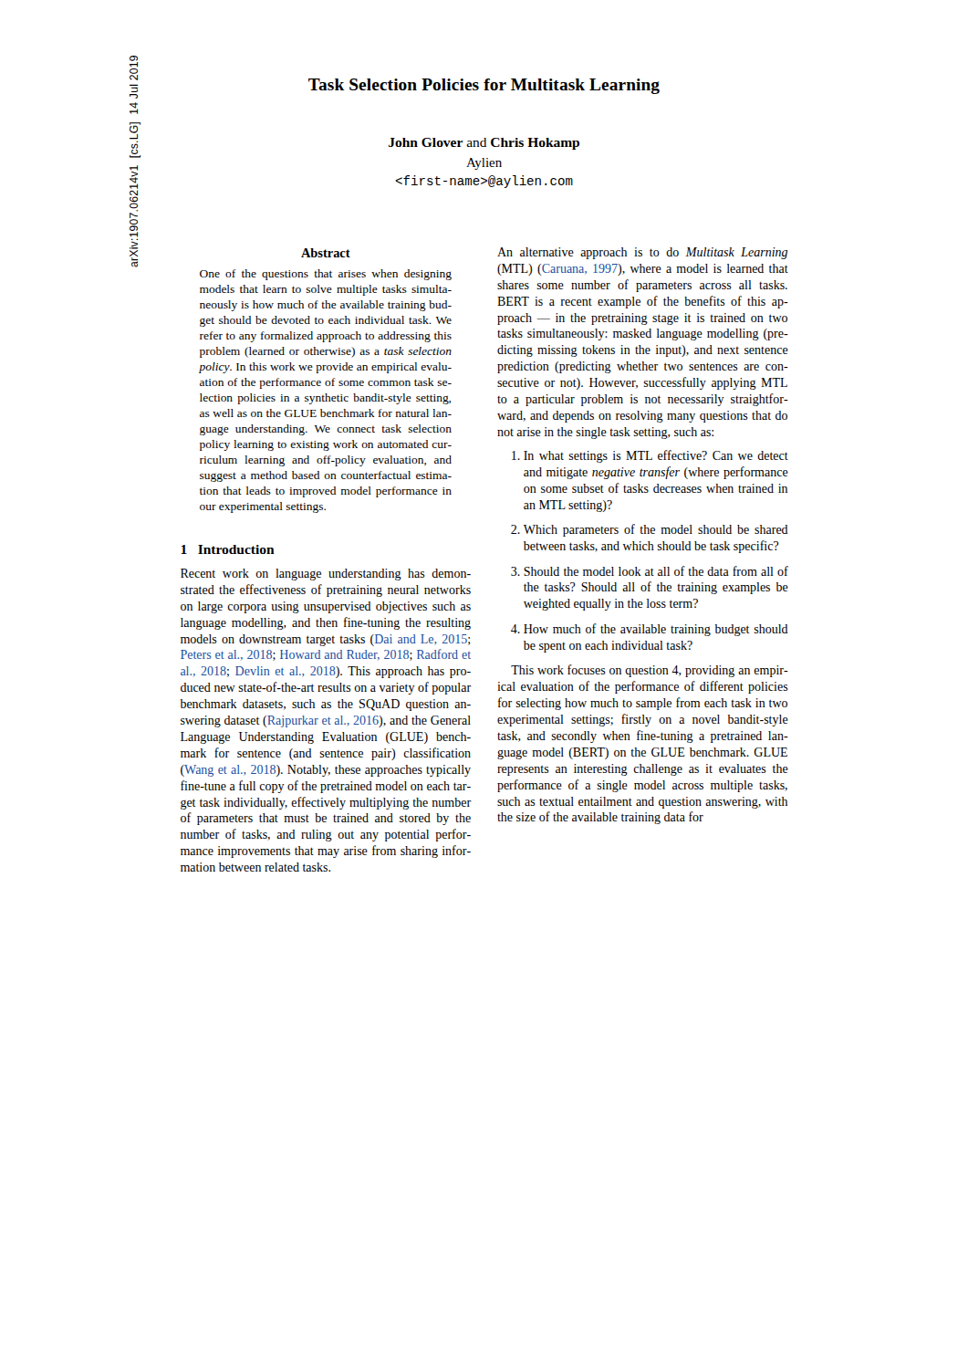arXiv:1907.06214v1 [cs.LG] 14 Jul 2019
Task Selection Policies for Multitask Learning
John Glover and Chris Hokamp
Aylien
<first-name>@aylien.com
Abstract
One of the questions that arises when designing models that learn to solve multiple tasks simultaneously is how much of the available training budget should be devoted to each individual task. We refer to any formalized approach to addressing this problem (learned or otherwise) as a task selection policy. In this work we provide an empirical evaluation of the performance of some common task selection policies in a synthetic bandit-style setting, as well as on the GLUE benchmark for natural language understanding. We connect task selection policy learning to existing work on automated curriculum learning and off-policy evaluation, and suggest a method based on counterfactual estimation that leads to improved model performance in our experimental settings.
1 Introduction
Recent work on language understanding has demonstrated the effectiveness of pretraining neural networks on large corpora using unsupervised objectives such as language modelling, and then fine-tuning the resulting models on downstream target tasks (Dai and Le, 2015; Peters et al., 2018; Howard and Ruder, 2018; Radford et al., 2018; Devlin et al., 2018). This approach has produced new state-of-the-art results on a variety of popular benchmark datasets, such as the SQuAD question answering dataset (Rajpurkar et al., 2016), and the General Language Understanding Evaluation (GLUE) benchmark for sentence (and sentence pair) classification (Wang et al., 2018). Notably, these approaches typically fine-tune a full copy of the pretrained model on each target task individually, effectively multiplying the number of parameters that must be trained and stored by the number of tasks, and ruling out any potential performance improvements that may arise from sharing information between related tasks.
An alternative approach is to do Multitask Learning (MTL) (Caruana, 1997), where a model is learned that shares some number of parameters across all tasks. BERT is a recent example of the benefits of this approach — in the pretraining stage it is trained on two tasks simultaneously: masked language modelling (predicting missing tokens in the input), and next sentence prediction (predicting whether two sentences are consecutive or not). However, successfully applying MTL to a particular problem is not necessarily straightforward, and depends on resolving many questions that do not arise in the single task setting, such as:
In what settings is MTL effective? Can we detect and mitigate negative transfer (where performance on some subset of tasks decreases when trained in an MTL setting)?
Which parameters of the model should be shared between tasks, and which should be task specific?
Should the model look at all of the data from all of the tasks? Should all of the training examples be weighted equally in the loss term?
How much of the available training budget should be spent on each individual task?
This work focuses on question 4, providing an empirical evaluation of the performance of different policies for selecting how much to sample from each task in two experimental settings; firstly on a novel bandit-style task, and secondly when fine-tuning a pretrained language model (BERT) on the GLUE benchmark. GLUE represents an interesting challenge as it evaluates the performance of a single model across multiple tasks, such as textual entailment and question answering, with the size of the available training data for